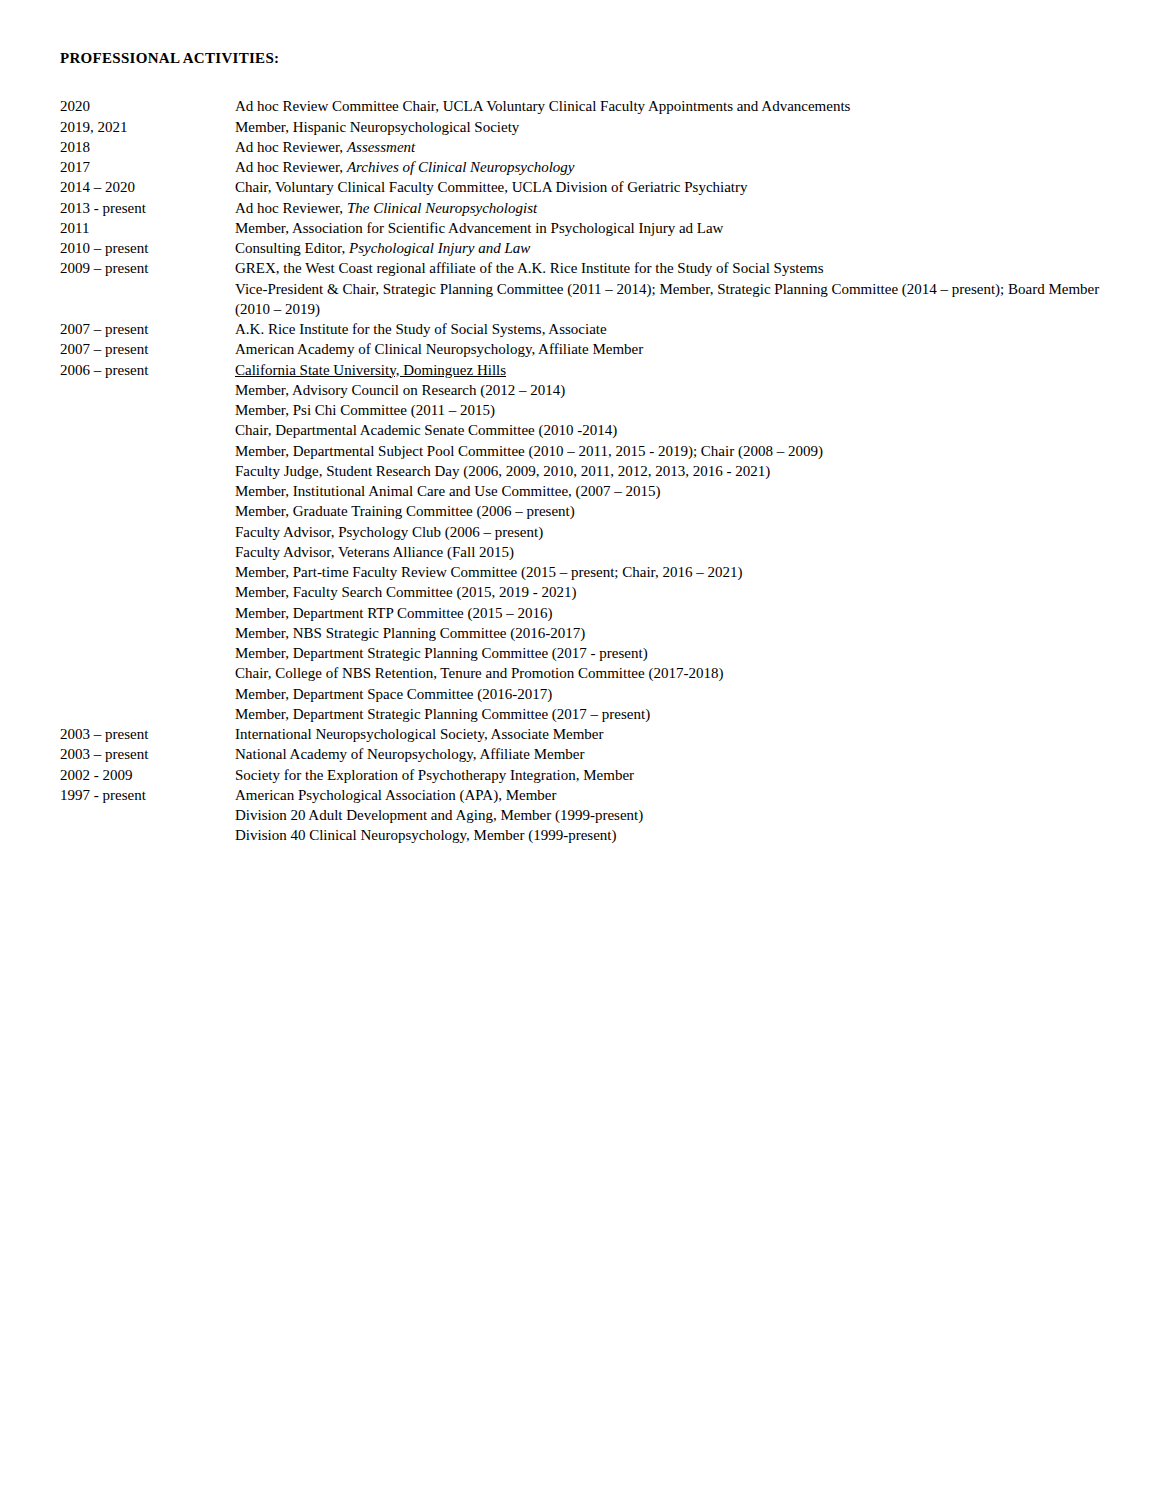PROFESSIONAL ACTIVITIES:
| 2020 | Ad hoc Review Committee Chair, UCLA Voluntary Clinical Faculty Appointments and Advancements |
| 2019, 2021 | Member, Hispanic Neuropsychological Society |
| 2018 | Ad hoc Reviewer, Assessment |
| 2017 | Ad hoc Reviewer, Archives of Clinical Neuropsychology |
| 2014 – 2020 | Chair, Voluntary Clinical Faculty Committee, UCLA Division of Geriatric Psychiatry |
| 2013 - present | Ad hoc Reviewer, The Clinical Neuropsychologist |
| 2011 | Member, Association for Scientific Advancement in Psychological Injury ad Law |
| 2010 – present | Consulting Editor, Psychological Injury and Law |
| 2009 – present | GREX, the West Coast regional affiliate of the A.K. Rice Institute for the Study of Social Systems Vice-President & Chair, Strategic Planning Committee (2011 – 2014); Member, Strategic Planning Committee (2014 – present); Board Member (2010 – 2019) |
| 2007 – present | A.K. Rice Institute for the Study of Social Systems, Associate |
| 2007 – present | American Academy of Clinical Neuropsychology, Affiliate Member |
| 2006 – present | California State University, Dominguez Hills Member, Advisory Council on Research (2012 – 2014) Member, Psi Chi Committee (2011 – 2015) Chair, Departmental Academic Senate Committee (2010 -2014) Member, Departmental Subject Pool Committee (2010 – 2011, 2015 - 2019); Chair (2008 – 2009) Faculty Judge, Student Research Day (2006, 2009, 2010, 2011, 2012, 2013, 2016 - 2021) Member, Institutional Animal Care and Use Committee, (2007 – 2015) Member, Graduate Training Committee (2006 – present) Faculty Advisor, Psychology Club (2006 – present) Faculty Advisor, Veterans Alliance (Fall 2015) Member, Part-time Faculty Review Committee (2015 – present; Chair, 2016 – 2021) Member, Faculty Search Committee (2015, 2019 - 2021) Member, Department RTP Committee (2015 – 2016) Member, NBS Strategic Planning Committee (2016-2017) Member, Department Strategic Planning Committee (2017 - present) Chair, College of NBS Retention, Tenure and Promotion Committee (2017-2018) Member, Department Space Committee (2016-2017) Member, Department Strategic Planning Committee (2017 – present) |
| 2003 – present | International Neuropsychological Society, Associate Member |
| 2003 – present | National Academy of Neuropsychology, Affiliate Member |
| 2002 - 2009 | Society for the Exploration of Psychotherapy Integration, Member |
| 1997 - present | American Psychological Association (APA), Member Division 20 Adult Development and Aging, Member (1999-present) Division 40 Clinical Neuropsychology, Member (1999-present) |